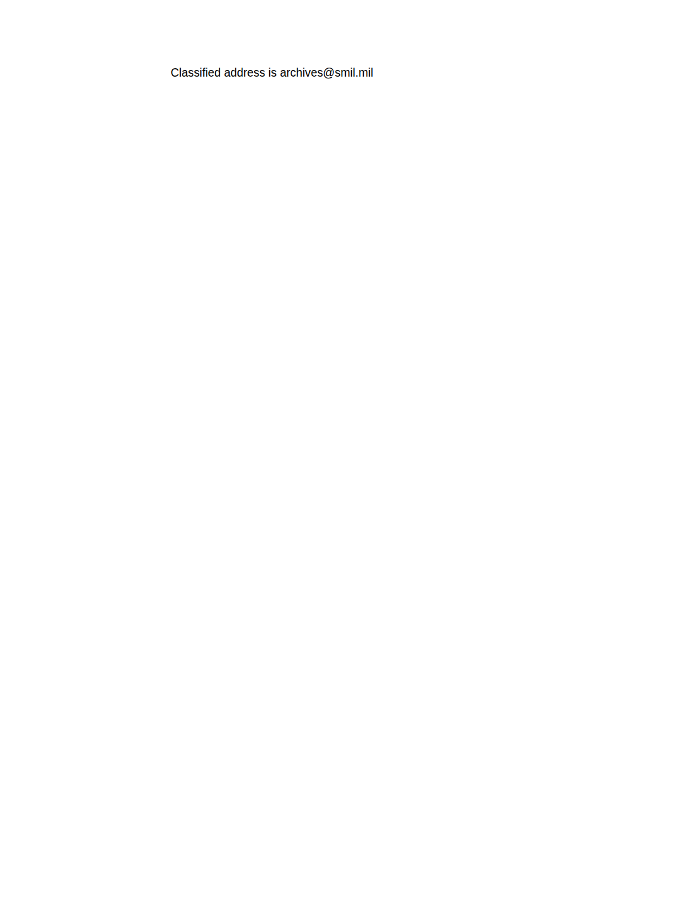Classified address is archives@smil.mil